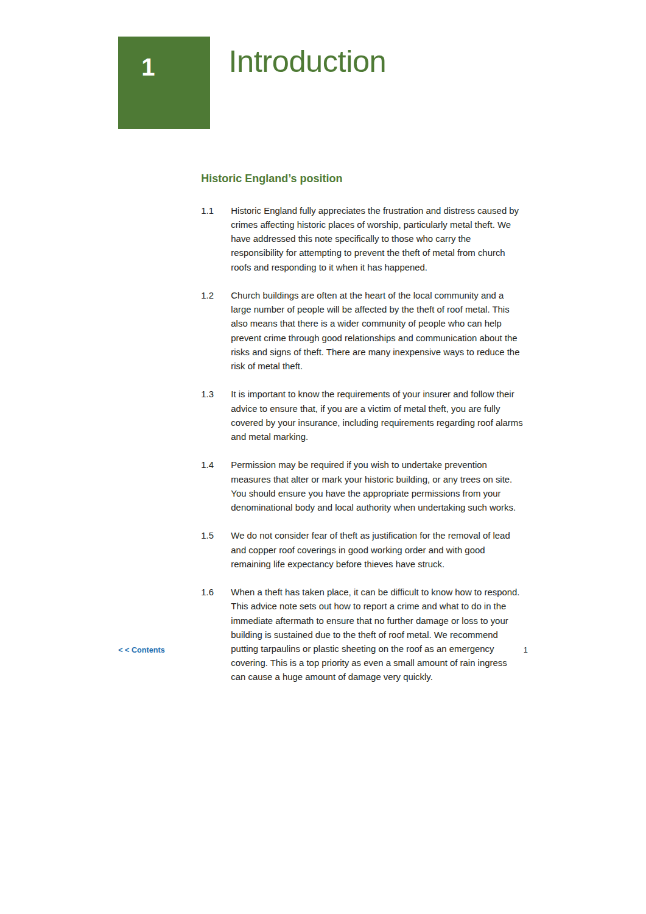1
Introduction
Historic England’s position
1.1
Historic England fully appreciates the frustration and distress caused by crimes affecting historic places of worship, particularly metal theft. We have addressed this note specifically to those who carry the responsibility for attempting to prevent the theft of metal from church roofs and responding to it when it has happened.
1.2
Church buildings are often at the heart of the local community and a large number of people will be affected by the theft of roof metal. This also means that there is a wider community of people who can help prevent crime through good relationships and communication about the risks and signs of theft. There are many inexpensive ways to reduce the risk of metal theft.
1.3
It is important to know the requirements of your insurer and follow their advice to ensure that, if you are a victim of metal theft, you are fully covered by your insurance, including requirements regarding roof alarms and metal marking.
1.4
Permission may be required if you wish to undertake prevention measures that alter or mark your historic building, or any trees on site. You should ensure you have the appropriate permissions from your denominational body and local authority when undertaking such works.
1.5
We do not consider fear of theft as justification for the removal of lead and copper roof coverings in good working order and with good remaining life expectancy before thieves have struck.
1.6
When a theft has taken place, it can be difficult to know how to respond. This advice note sets out how to report a crime and what to do in the immediate aftermath to ensure that no further damage or loss to your building is sustained due to the theft of roof metal. We recommend putting tarpaulins or plastic sheeting on the roof as an emergency covering. This is a top priority as even a small amount of rain ingress can cause a huge amount of damage very quickly.
< < Contents 1